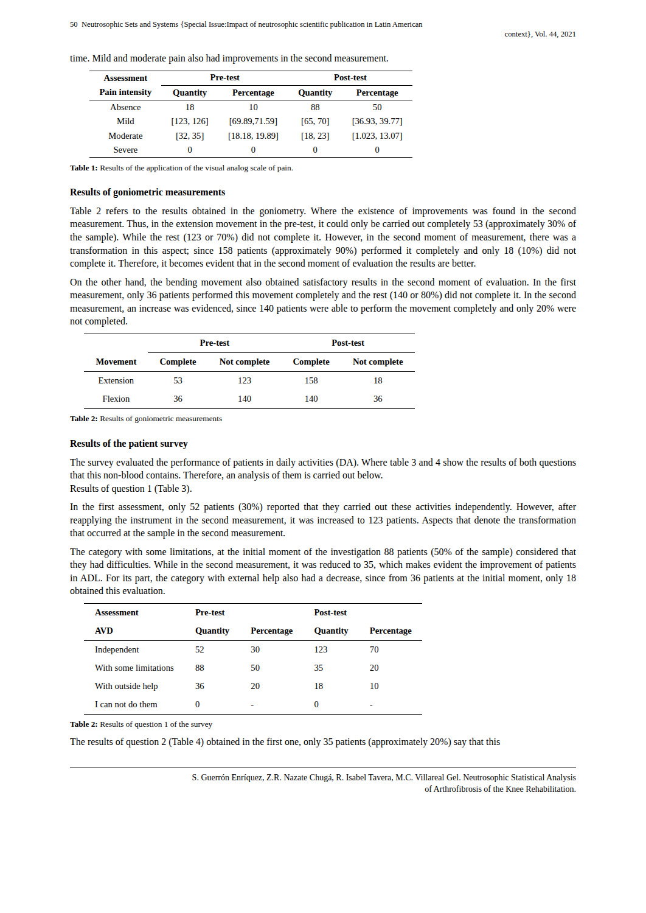50 Neutrosophic Sets and Systems {Special Issue:Impact of neutrosophic scientific publication in Latin American context}, Vol. 44, 2021
time. Mild and moderate pain also had improvements in the second measurement.
| Assessment | Pre-test | Post-test |
| --- | --- | --- |
| Pain intensity | Quantity | Percentage | Quantity | Percentage |
| Absence | 18 | 10 | 88 | 50 |
| Mild | [123, 126] | [69.89,71.59] | [65, 70] | [36.93, 39.77] |
| Moderate | [32, 35] | [18.18, 19.89] | [18, 23] | [1.023, 13.07] |
| Severe | 0 | 0 | 0 | 0 |
Table 1: Results of the application of the visual analog scale of pain.
Results of goniometric measurements
Table 2 refers to the results obtained in the goniometry. Where the existence of improvements was found in the second measurement. Thus, in the extension movement in the pre-test, it could only be carried out completely 53 (approximately 30% of the sample). While the rest (123 or 70%) did not complete it. However, in the second moment of measurement, there was a transformation in this aspect; since 158 patients (approximately 90%) performed it completely and only 18 (10%) did not complete it. Therefore, it becomes evident that in the second moment of evaluation the results are better.
On the other hand, the bending movement also obtained satisfactory results in the second moment of evaluation. In the first measurement, only 36 patients performed this movement completely and the rest (140 or 80%) did not complete it. In the second measurement, an increase was evidenced, since 140 patients were able to perform the movement completely and only 20% were not completed.
| | Pre-test | Post-test |
| --- | --- | --- |
| Movement | Complete | Not complete | Complete | Not complete |
| Extension | 53 | 123 | 158 | 18 |
| Flexion | 36 | 140 | 140 | 36 |
Table 2: Results of goniometric measurements
Results of the patient survey
The survey evaluated the performance of patients in daily activities (DA). Where table 3 and 4 show the results of both questions that this non-blood contains. Therefore, an analysis of them is carried out below.
Results of question 1 (Table 3).
In the first assessment, only 52 patients (30%) reported that they carried out these activities independently. However, after reapplying the instrument in the second measurement, it was increased to 123 patients. Aspects that denote the transformation that occurred at the sample in the second measurement.
The category with some limitations, at the initial moment of the investigation 88 patients (50% of the sample) considered that they had difficulties. While in the second measurement, it was reduced to 35, which makes evident the improvement of patients in ADL. For its part, the category with external help also had a decrease, since from 36 patients at the initial moment, only 18 obtained this evaluation.
| Assessment | Pre-test | Post-test |
| --- | --- | --- |
| AVD | Quantity | Percentage | Quantity | Percentage |
| Independent | 52 | 30 | 123 | 70 |
| With some limitations | 88 | 50 | 35 | 20 |
| With outside help | 36 | 20 | 18 | 10 |
| I can not do them | 0 | - | 0 | - |
Table 2: Results of question 1 of the survey
The results of question 2 (Table 4) obtained in the first one, only 35 patients (approximately 20%) say that this
S. Guerrón Enríquez, Z.R. Nazate Chugá, R. Isabel Tavera, M.C. Villareal Gel. Neutrosophic Statistical Analysis of Arthrofibrosis of the Knee Rehabilitation.